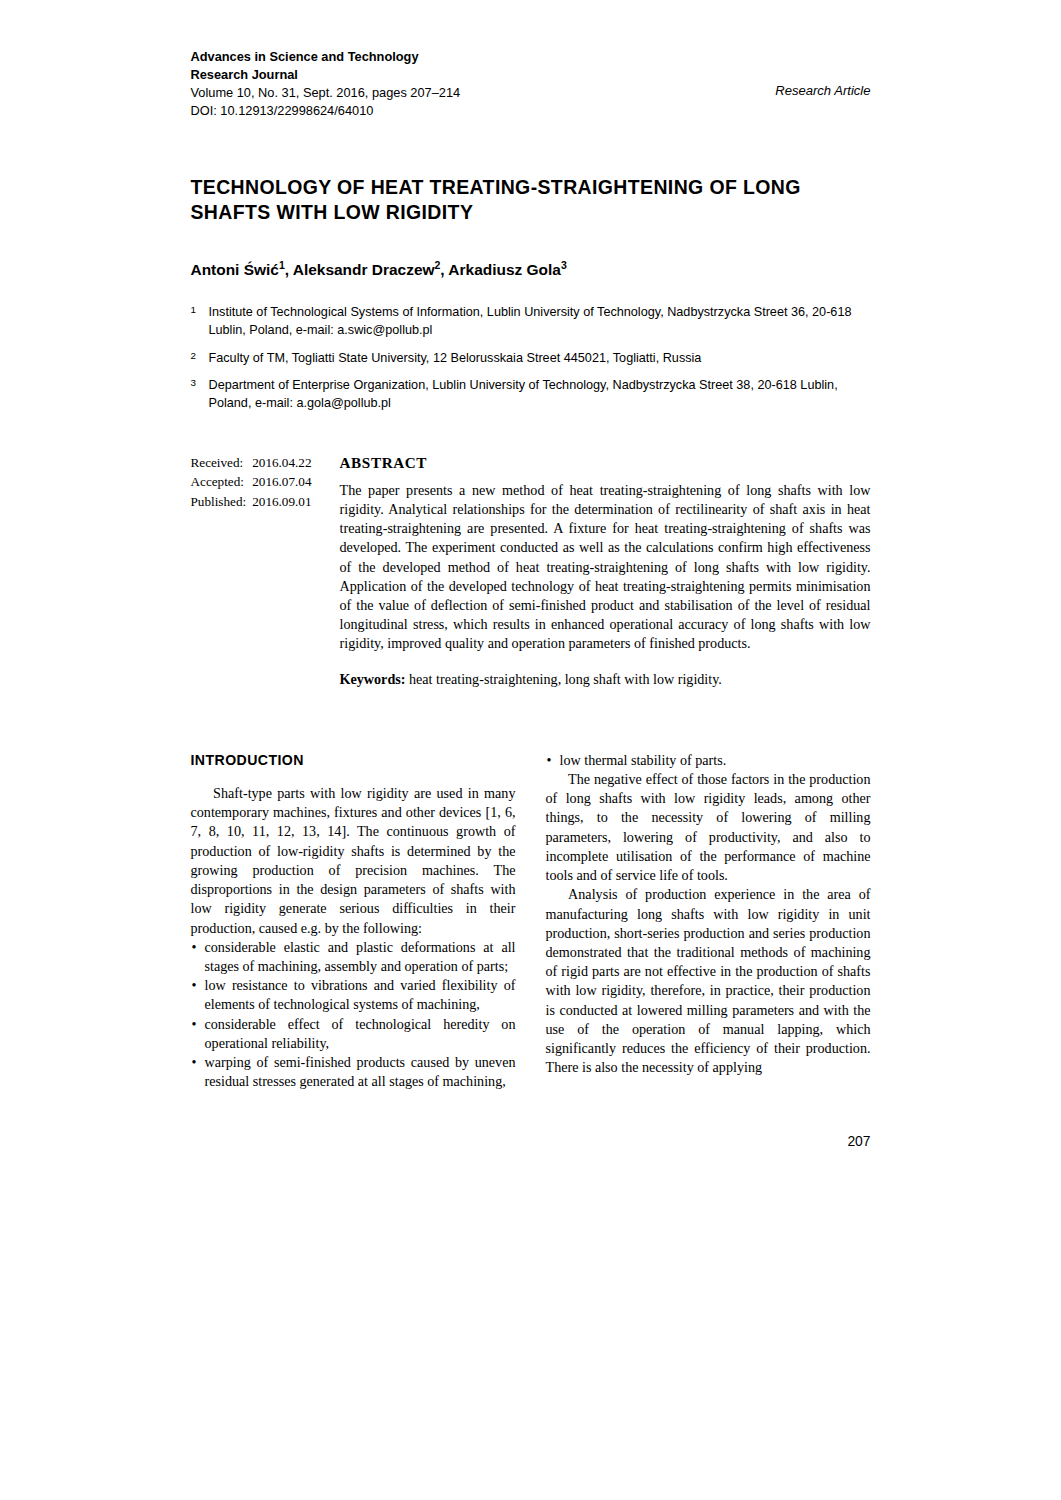Advances in Science and Technology
Research Journal
Volume 10, No. 31, Sept. 2016, pages 207–214
DOI: 10.12913/22998624/64010
Research Article
Technology of Heat Treating-Straightening of Long Shafts with Low Rigidity
Antoni Świć1, Aleksandr Draczew2, Arkadiusz Gola3
1 Institute of Technological Systems of Information, Lublin University of Technology, Nadbystrzycka Street 36, 20-618 Lublin, Poland, e-mail: a.swic@pollub.pl
2 Faculty of TM, Togliatti State University, 12 Belorusskaia Street 445021, Togliatti, Russia
3 Department of Enterprise Organization, Lublin University of Technology, Nadbystrzycka Street 38, 20-618 Lublin, Poland, e-mail: a.gola@pollub.pl
| Received: | 2016.04.22 |
| Accepted: | 2016.07.04 |
| Published: | 2016.09.01 |
ABSTRACT
The paper presents a new method of heat treating-straightening of long shafts with low rigidity. Analytical relationships for the determination of rectilinearity of shaft axis in heat treating-straightening are presented. A fixture for heat treating-straightening of shafts was developed. The experiment conducted as well as the calculations confirm high effectiveness of the developed method of heat treating-straightening of long shafts with low rigidity. Application of the developed technology of heat treating-straightening permits minimisation of the value of deflection of semi-finished product and stabilisation of the level of residual longitudinal stress, which results in enhanced operational accuracy of long shafts with low rigidity, improved quality and operation parameters of finished products.
Keywords: heat treating-straightening, long shaft with low rigidity.
Introduction
Shaft-type parts with low rigidity are used in many contemporary machines, fixtures and other devices [1, 6, 7, 8, 10, 11, 12, 13, 14]. The continuous growth of production of low-rigidity shafts is determined by the growing production of precision machines. The disproportions in the design parameters of shafts with low rigidity generate serious difficulties in their production, caused e.g. by the following:
considerable elastic and plastic deformations at all stages of machining, assembly and operation of parts;
low resistance to vibrations and varied flexibility of elements of technological systems of machining,
considerable effect of technological heredity on operational reliability,
warping of semi-finished products caused by uneven residual stresses generated at all stages of machining,
low thermal stability of parts.
The negative effect of those factors in the production of long shafts with low rigidity leads, among other things, to the necessity of lowering of milling parameters, lowering of productivity, and also to incomplete utilisation of the performance of machine tools and of service life of tools.
Analysis of production experience in the area of manufacturing long shafts with low rigidity in unit production, short-series production and series production demonstrated that the traditional methods of machining of rigid parts are not effective in the production of shafts with low rigidity, therefore, in practice, their production is conducted at lowered milling parameters and with the use of the operation of manual lapping, which significantly reduces the efficiency of their production. There is also the necessity of applying
207